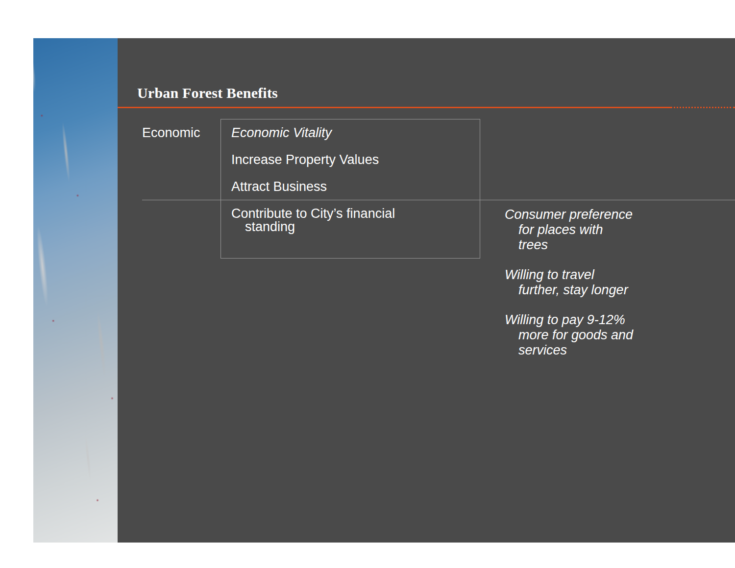Urban Forest Benefits
Economic
Economic Vitality
Increase Property Values
Attract Business
Contribute to City’s financialstanding
Consumer preferencefor places with trees
Willing to travelfurther, stay longer
Willing to pay 9-12%more for goods and services